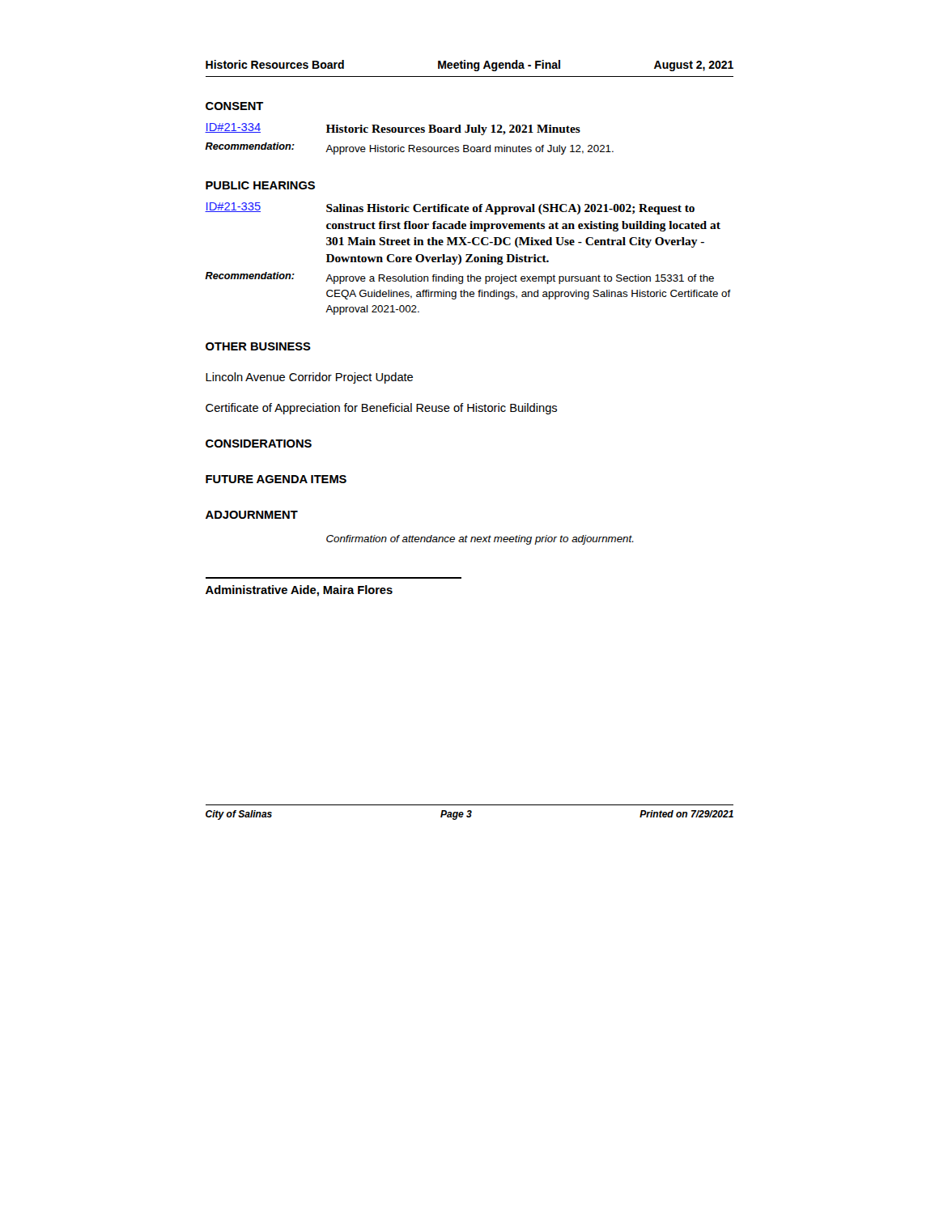Historic Resources Board
Meeting Agenda - Final
August 2, 2021
CONSENT
ID#21-334
Historic Resources Board July 12, 2021 Minutes
Recommendation:
Approve Historic Resources Board minutes of July 12, 2021.
PUBLIC HEARINGS
ID#21-335
Salinas Historic Certificate of Approval (SHCA) 2021-002; Request to construct first floor facade improvements at an existing building located at 301 Main Street in the MX-CC-DC (Mixed Use - Central City Overlay - Downtown Core Overlay) Zoning District.
Recommendation:
Approve a Resolution finding the project exempt pursuant to Section 15331 of the CEQA Guidelines, affirming the findings, and approving Salinas Historic Certificate of Approval 2021-002.
OTHER BUSINESS
Lincoln Avenue Corridor Project Update
Certificate of Appreciation for Beneficial Reuse of Historic Buildings
CONSIDERATIONS
FUTURE AGENDA ITEMS
ADJOURNMENT
Confirmation of attendance at next meeting prior to adjournment.
Administrative Aide, Maira Flores
City of Salinas
Page 3
Printed on 7/29/2021